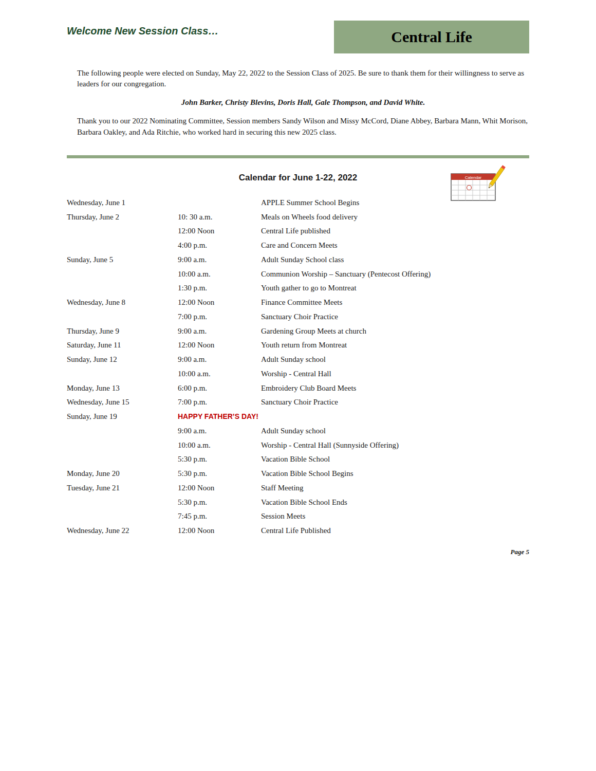Welcome New Session Class…
Central Life
The following people were elected on Sunday, May 22, 2022 to the Session Class of 2025. Be sure to thank them for their willingness to serve as leaders for our congregation.
John Barker, Christy Blevins, Doris Hall, Gale Thompson, and David White.
Thank you to our 2022 Nominating Committee, Session members Sandy Wilson and Missy McCord, Diane Abbey, Barbara Mann, Whit Morison, Barbara Oakley, and Ada Ritchie, who worked hard in securing this new 2025 class.
Calendar for June 1-22, 2022
Calendar
| Wednesday, June 1 | | APPLE Summer School Begins |
| Thursday, June 2 | 10: 30 a.m. | Meals on Wheels food delivery |
| | 12:00 Noon | Central Life published |
| | 4:00 p.m. | Care and Concern Meets |
| Sunday, June 5 | 9:00 a.m. | Adult Sunday School class |
| | 10:00 a.m. | Communion Worship – Sanctuary (Pentecost Offering) |
| | 1:30 p.m. | Youth gather to go to Montreat |
| Wednesday, June 8 | 12:00 Noon | Finance Committee Meets |
| | 7:00 p.m. | Sanctuary Choir Practice |
| Thursday, June 9 | 9:00 a.m. | Gardening Group Meets at church |
| Saturday, June 11 | 12:00 Noon | Youth return from Montreat |
| Sunday, June 12 | 9:00 a.m. | Adult Sunday school |
| | 10:00 a.m. | Worship - Central Hall |
| Monday, June 13 | 6:00 p.m. | Embroidery Club Board Meets |
| Wednesday, June 15 | 7:00 p.m. | Sanctuary Choir Practice |
| Sunday, June 19 | HAPPY FATHER’S DAY! |
| | 9:00 a.m. | Adult Sunday school |
| | 10:00 a.m. | Worship - Central Hall (Sunnyside Offering) |
| | 5:30 p.m. | Vacation Bible School |
| Monday, June 20 | 5:30 p.m. | Vacation Bible School Begins |
| Tuesday, June 21 | 12:00 Noon | Staff Meeting |
| | 5:30 p.m. | Vacation Bible School Ends |
| | 7:45 p.m. | Session Meets |
| Wednesday, June 22 | 12:00 Noon | Central Life Published |
Page 5